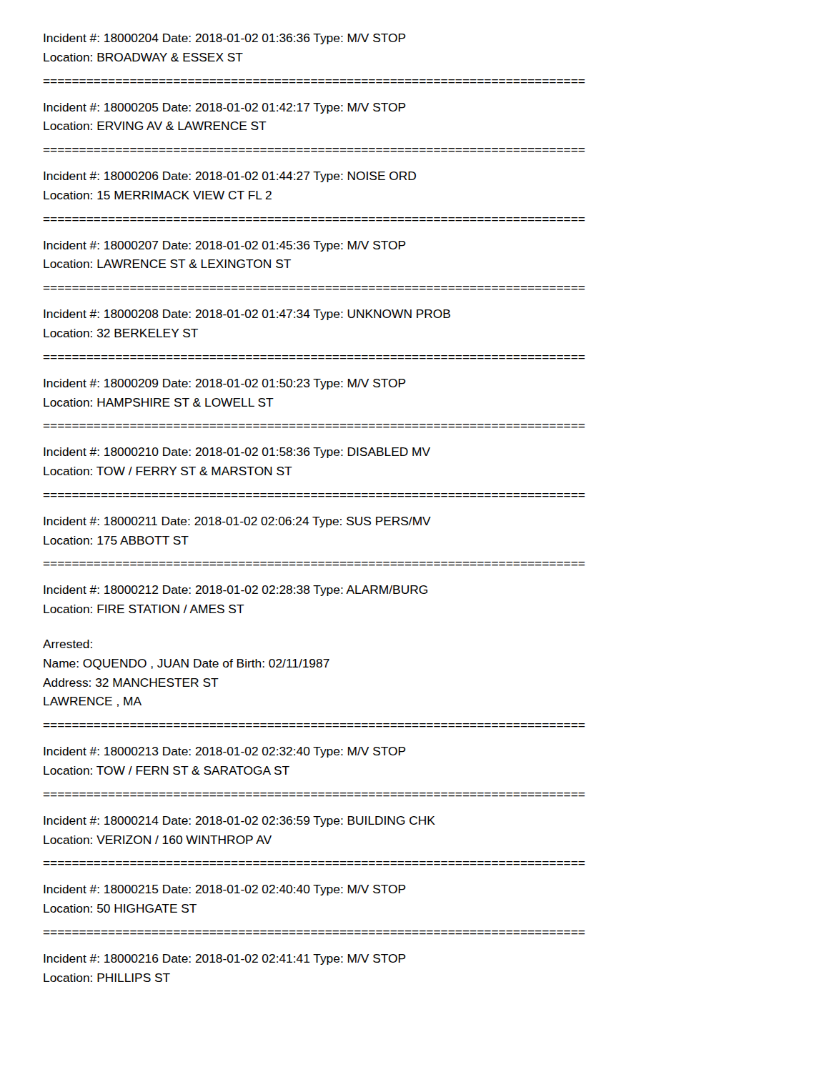Incident #: 18000204 Date: 2018-01-02 01:36:36 Type: M/V STOP
Location: BROADWAY & ESSEX ST
===========================================================================
Incident #: 18000205 Date: 2018-01-02 01:42:17 Type: M/V STOP
Location: ERVING AV & LAWRENCE ST
===========================================================================
Incident #: 18000206 Date: 2018-01-02 01:44:27 Type: NOISE ORD
Location: 15 MERRIMACK VIEW CT FL 2
===========================================================================
Incident #: 18000207 Date: 2018-01-02 01:45:36 Type: M/V STOP
Location: LAWRENCE ST & LEXINGTON ST
===========================================================================
Incident #: 18000208 Date: 2018-01-02 01:47:34 Type: UNKNOWN PROB
Location: 32 BERKELEY ST
===========================================================================
Incident #: 18000209 Date: 2018-01-02 01:50:23 Type: M/V STOP
Location: HAMPSHIRE ST & LOWELL ST
===========================================================================
Incident #: 18000210 Date: 2018-01-02 01:58:36 Type: DISABLED MV
Location: TOW / FERRY ST & MARSTON ST
===========================================================================
Incident #: 18000211 Date: 2018-01-02 02:06:24 Type: SUS PERS/MV
Location: 175 ABBOTT ST
===========================================================================
Incident #: 18000212 Date: 2018-01-02 02:28:38 Type: ALARM/BURG
Location: FIRE STATION / AMES ST
Arrested:
Name: OQUENDO , JUAN Date of Birth: 02/11/1987
Address: 32 MANCHESTER ST
LAWRENCE , MA
===========================================================================
Incident #: 18000213 Date: 2018-01-02 02:32:40 Type: M/V STOP
Location: TOW / FERN ST & SARATOGA ST
===========================================================================
Incident #: 18000214 Date: 2018-01-02 02:36:59 Type: BUILDING CHK
Location: VERIZON / 160 WINTHROP AV
===========================================================================
Incident #: 18000215 Date: 2018-01-02 02:40:40 Type: M/V STOP
Location: 50 HIGHGATE ST
===========================================================================
Incident #: 18000216 Date: 2018-01-02 02:41:41 Type: M/V STOP
Location: PHILLIPS ST